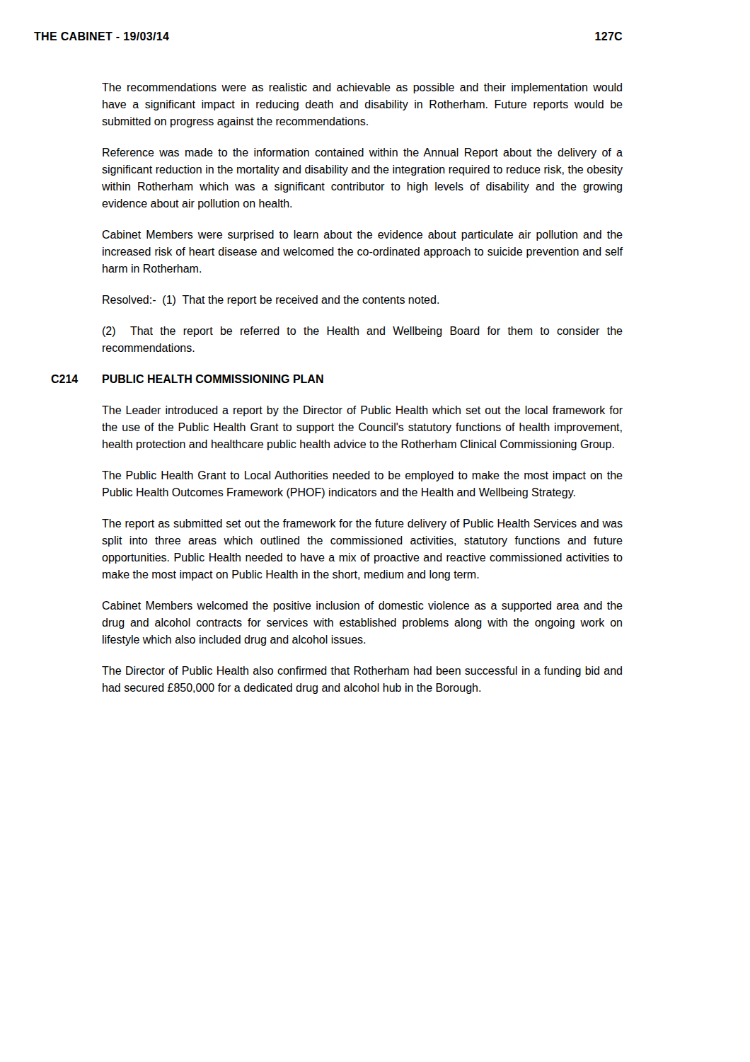THE CABINET - 19/03/14 127C
The recommendations were as realistic and achievable as possible and their implementation would have a significant impact in reducing death and disability in Rotherham. Future reports would be submitted on progress against the recommendations.
Reference was made to the information contained within the Annual Report about the delivery of a significant reduction in the mortality and disability and the integration required to reduce risk, the obesity within Rotherham which was a significant contributor to high levels of disability and the growing evidence about air pollution on health.
Cabinet Members were surprised to learn about the evidence about particulate air pollution and the increased risk of heart disease and welcomed the co-ordinated approach to suicide prevention and self harm in Rotherham.
Resolved:- (1) That the report be received and the contents noted.
(2) That the report be referred to the Health and Wellbeing Board for them to consider the recommendations.
C214 Public Health Commissioning Plan
The Leader introduced a report by the Director of Public Health which set out the local framework for the use of the Public Health Grant to support the Council's statutory functions of health improvement, health protection and healthcare public health advice to the Rotherham Clinical Commissioning Group.
The Public Health Grant to Local Authorities needed to be employed to make the most impact on the Public Health Outcomes Framework (PHOF) indicators and the Health and Wellbeing Strategy.
The report as submitted set out the framework for the future delivery of Public Health Services and was split into three areas which outlined the commissioned activities, statutory functions and future opportunities. Public Health needed to have a mix of proactive and reactive commissioned activities to make the most impact on Public Health in the short, medium and long term.
Cabinet Members welcomed the positive inclusion of domestic violence as a supported area and the drug and alcohol contracts for services with established problems along with the ongoing work on lifestyle which also included drug and alcohol issues.
The Director of Public Health also confirmed that Rotherham had been successful in a funding bid and had secured £850,000 for a dedicated drug and alcohol hub in the Borough.